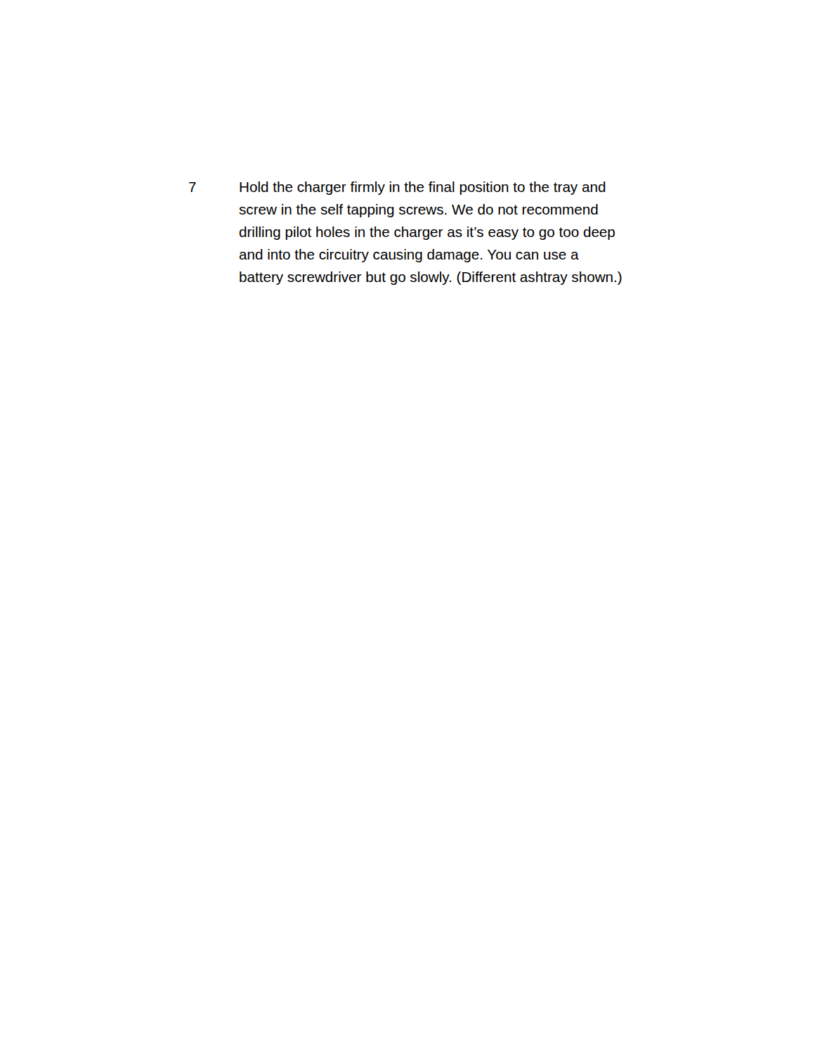7
Hold the charger firmly in the final position to the tray and screw in the self tapping screws. We do not recommend drilling pilot holes in the charger as it’s easy to go too deep and into the circuitry causing damage. You can use a battery screwdriver but go slowly. (Different ashtray shown.)